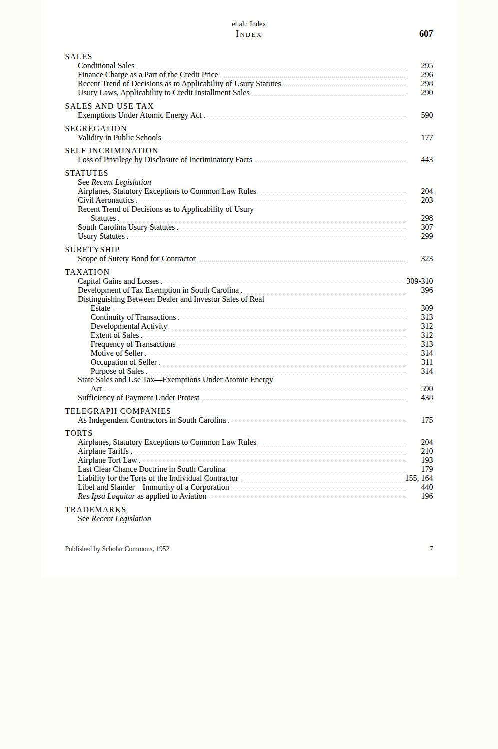et al.: Index
Index 607
Sales
Conditional Sales 295
Finance Charge as a Part of the Credit Price 296
Recent Trend of Decisions as to Applicability of Usury Statutes 298
Usury Laws, Applicability to Credit Installment Sales 290
Sales and Use Tax
Exemptions Under Atomic Energy Act 590
Segregation
Validity in Public Schools 177
Self Incrimination
Loss of Privilege by Disclosure of Incriminatory Facts 443
Statutes
See Recent Legislation
Airplanes, Statutory Exceptions to Common Law Rules 204
Civil Aeronautics 203
Recent Trend of Decisions as to Applicability of Usury
Statutes 298
South Carolina Usury Statutes 307
Usury Statutes 299
Suretyship
Scope of Surety Bond for Contractor 323
Taxation
Capital Gains and Losses 309-310
Development of Tax Exemption in South Carolina 396
Distinguishing Between Dealer and Investor Sales of Real
Estate 309
Continuity of Transactions 313
Developmental Activity 312
Extent of Sales 312
Frequency of Transactions 313
Motive of Seller 314
Occupation of Seller 311
Purpose of Sales 314
State Sales and Use Tax—Exemptions Under Atomic Energy
Act 590
Sufficiency of Payment Under Protest 438
Telegraph Companies
As Independent Contractors in South Carolina 175
Torts
Airplanes, Statutory Exceptions to Common Law Rules 204
Airplane Tariffs 210
Airplane Tort Law 193
Last Clear Chance Doctrine in South Carolina 179
Liability for the Torts of the Individual Contractor 155, 164
Libel and Slander—Immunity of a Corporation 440
Res Ipsa Loquitur as applied to Aviation 196
Trademarks
See Recent Legislation
Published by Scholar Commons, 1952 7